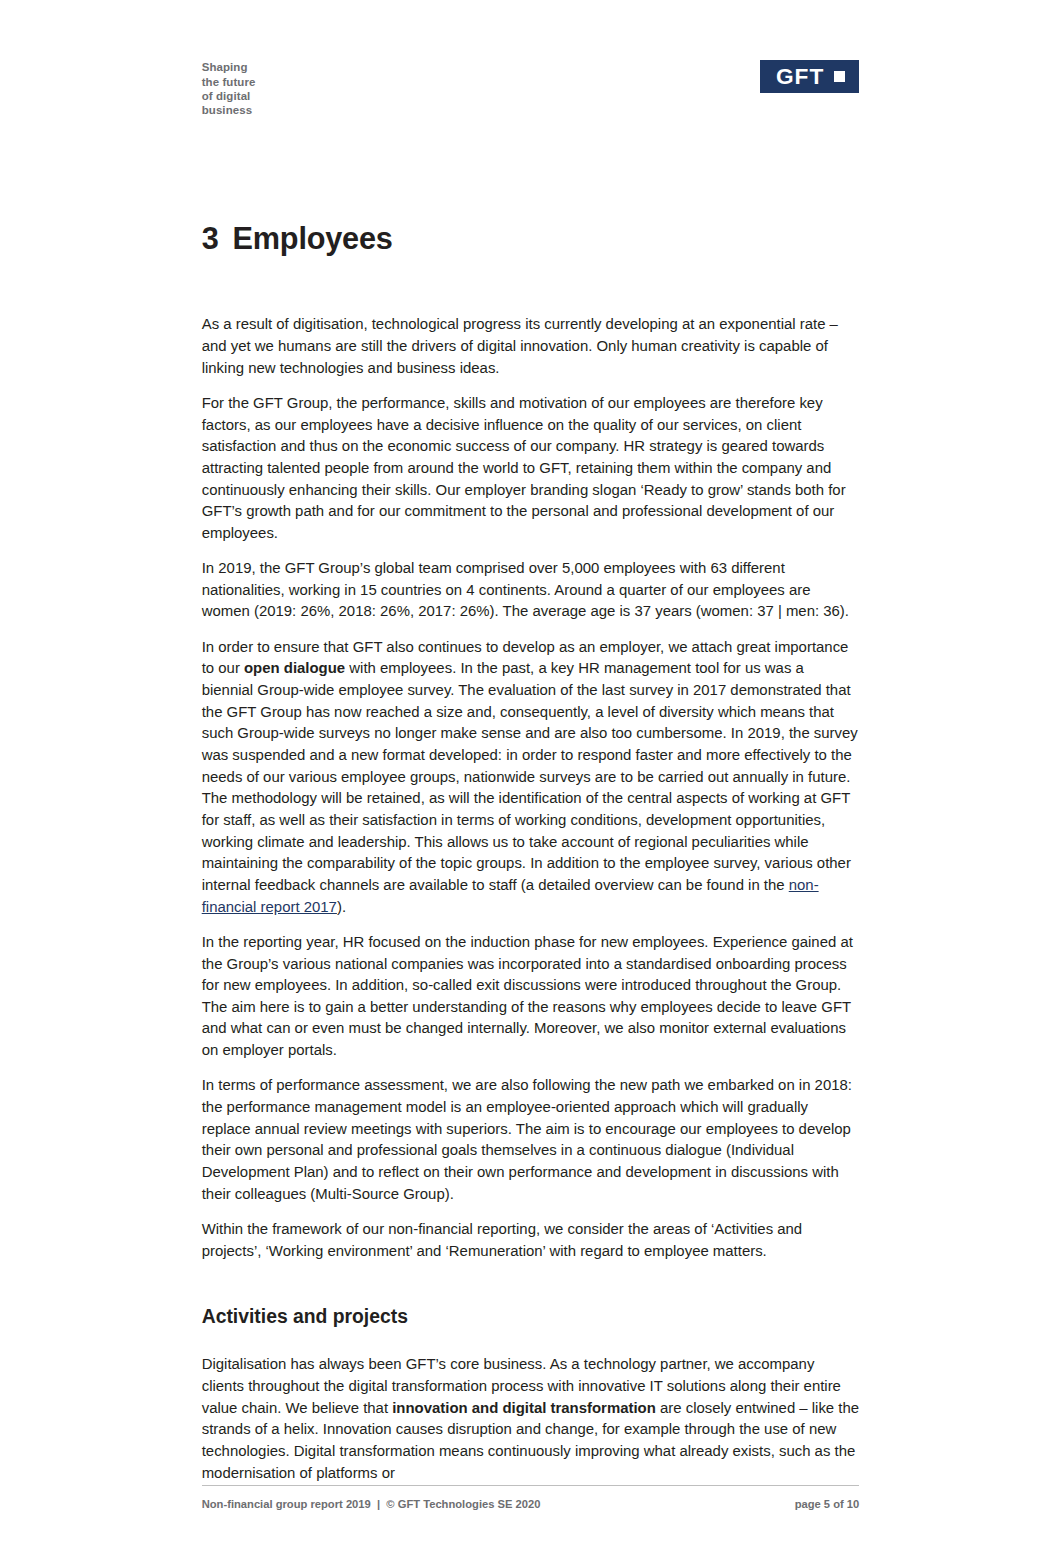Shaping
the future
of digital
business
GFT
3 Employees
As a result of digitisation, technological progress its currently developing at an exponential rate – and yet we humans are still the drivers of digital innovation. Only human creativity is capable of linking new technologies and business ideas.
For the GFT Group, the performance, skills and motivation of our employees are therefore key factors, as our employees have a decisive influence on the quality of our services, on client satisfaction and thus on the economic success of our company. HR strategy is geared towards attracting talented people from around the world to GFT, retaining them within the company and continuously enhancing their skills. Our employer branding slogan ‘Ready to grow’ stands both for GFT’s growth path and for our commitment to the personal and professional development of our employees.
In 2019, the GFT Group’s global team comprised over 5,000 employees with 63 different nationalities, working in 15 countries on 4 continents. Around a quarter of our employees are women (2019: 26%, 2018: 26%, 2017: 26%). The average age is 37 years (women: 37 | men: 36).
In order to ensure that GFT also continues to develop as an employer, we attach great importance to our open dialogue with employees. In the past, a key HR management tool for us was a biennial Group-wide employee survey. The evaluation of the last survey in 2017 demonstrated that the GFT Group has now reached a size and, consequently, a level of diversity which means that such Group-wide surveys no longer make sense and are also too cumbersome. In 2019, the survey was suspended and a new format developed: in order to respond faster and more effectively to the needs of our various employee groups, nationwide surveys are to be carried out annually in future. The methodology will be retained, as will the identification of the central aspects of working at GFT for staff, as well as their satisfaction in terms of working conditions, development opportunities, working climate and leadership. This allows us to take account of regional peculiarities while maintaining the comparability of the topic groups. In addition to the employee survey, various other internal feedback channels are available to staff (a detailed overview can be found in the non-financial report 2017).
In the reporting year, HR focused on the induction phase for new employees. Experience gained at the Group’s various national companies was incorporated into a standardised onboarding process for new employees. In addition, so-called exit discussions were introduced throughout the Group. The aim here is to gain a better understanding of the reasons why employees decide to leave GFT and what can or even must be changed internally. Moreover, we also monitor external evaluations on employer portals.
In terms of performance assessment, we are also following the new path we embarked on in 2018: the performance management model is an employee-oriented approach which will gradually replace annual review meetings with superiors. The aim is to encourage our employees to develop their own personal and professional goals themselves in a continuous dialogue (Individual Development Plan) and to reflect on their own performance and development in discussions with their colleagues (Multi-Source Group).
Within the framework of our non-financial reporting, we consider the areas of ‘Activities and projects’, ‘Working environment’ and ‘Remuneration’ with regard to employee matters.
Activities and projects
Digitalisation has always been GFT’s core business. As a technology partner, we accompany clients throughout the digital transformation process with innovative IT solutions along their entire value chain. We believe that innovation and digital transformation are closely entwined – like the strands of a helix. Innovation causes disruption and change, for example through the use of new technologies. Digital transformation means continuously improving what already exists, such as the modernisation of platforms or
Non-financial group report 2019 | © GFT Technologies SE 2020
page 5 of 10